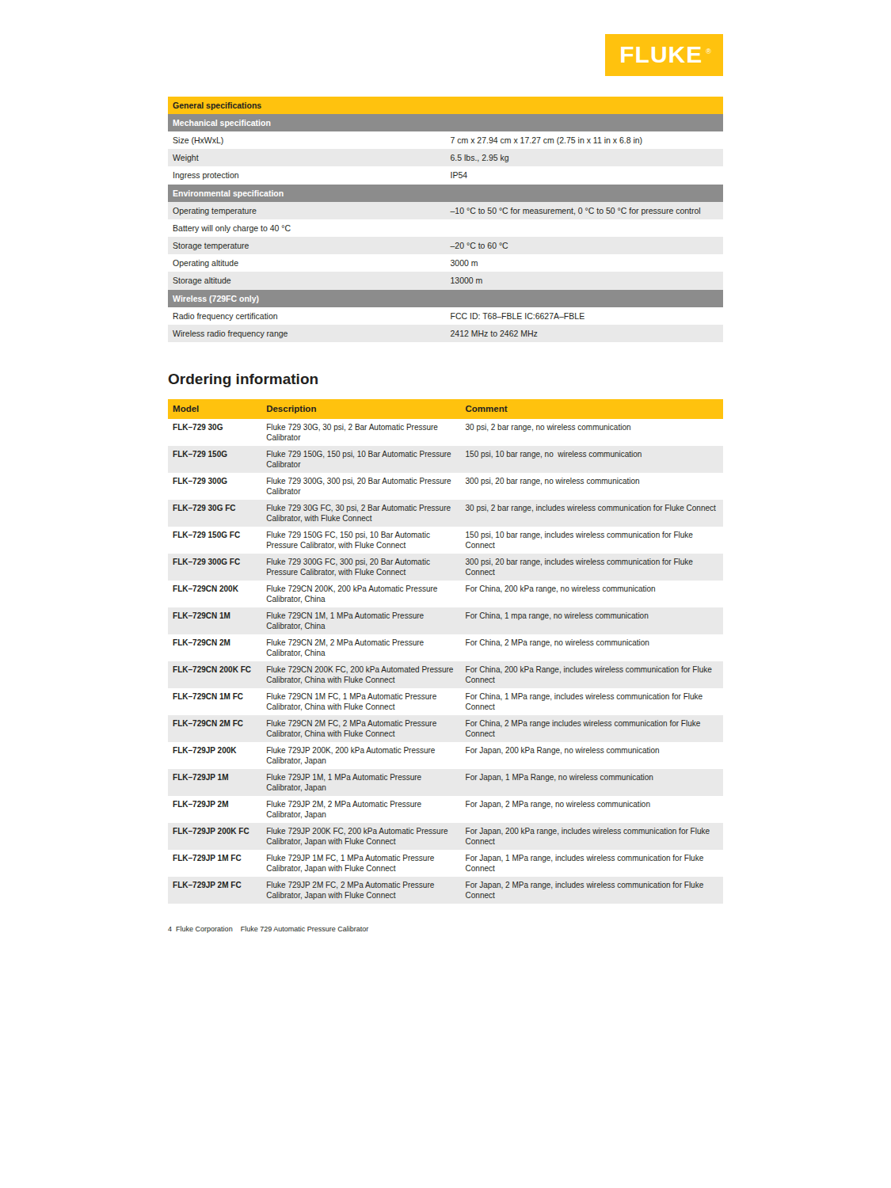FLUKE®
| General specifications |
| Mechanical specification |
| Size (HxWxL) | 7 cm x 27.94 cm x 17.27 cm (2.75 in x 11 in x 6.8 in) |
| Weight | 6.5 lbs., 2.95 kg |
| Ingress protection | IP54 |
| Environmental specification |
| Operating temperature | –10 °C to 50 °C for measurement, 0 °C to 50 °C for pressure control |
| Battery will only charge to 40 °C |
| Storage temperature | –20 °C to 60 °C |
| Operating altitude | 3000 m |
| Storage altitude | 13000 m |
| Wireless (729FC only) |
| Radio frequency certification | FCC ID: T68–FBLE IC:6627A–FBLE |
| Wireless radio frequency range | 2412 MHz to 2462 MHz |
Ordering information
| Model | Description | Comment |
| --- | --- | --- |
| FLK–729 30G | Fluke 729 30G, 30 psi, 2 Bar Automatic Pressure Calibrator | 30 psi, 2 bar range, no wireless communication |
| FLK–729 150G | Fluke 729 150G, 150 psi, 10 Bar Automatic Pressure Calibrator | 150 psi, 10 bar range, no wireless communication |
| FLK–729 300G | Fluke 729 300G, 300 psi, 20 Bar Automatic Pressure Calibrator | 300 psi, 20 bar range, no wireless communication |
| FLK–729 30G FC | Fluke 729 30G FC, 30 psi, 2 Bar Automatic Pressure Calibrator, with Fluke Connect | 30 psi, 2 bar range, includes wireless communication for Fluke Connect |
| FLK–729 150G FC | Fluke 729 150G FC, 150 psi, 10 Bar Automatic Pressure Calibrator, with Fluke Connect | 150 psi, 10 bar range, includes wireless communication for Fluke Connect |
| FLK–729 300G FC | Fluke 729 300G FC, 300 psi, 20 Bar Automatic Pressure Calibrator, with Fluke Connect | 300 psi, 20 bar range, includes wireless communication for Fluke Connect |
| FLK–729CN 200K | Fluke 729CN 200K, 200 kPa Automatic Pressure Calibrator, China | For China, 200 kPa range, no wireless communication |
| FLK–729CN 1M | Fluke 729CN 1M, 1 MPa Automatic Pressure Calibrator, China | For China, 1 mpa range, no wireless communication |
| FLK–729CN 2M | Fluke 729CN 2M, 2 MPa Automatic Pressure Calibrator, China | For China, 2 MPa range, no wireless communication |
| FLK–729CN 200K FC | Fluke 729CN 200K FC, 200 kPa Automated Pressure Calibrator, China with Fluke Connect | For China, 200 kPa Range, includes wireless communication for Fluke Connect |
| FLK–729CN 1M FC | Fluke 729CN 1M FC, 1 MPa Automatic Pressure Calibrator, China with Fluke Connect | For China, 1 MPa range, includes wireless communication for Fluke Connect |
| FLK–729CN 2M FC | Fluke 729CN 2M FC, 2 MPa Automatic Pressure Calibrator, China with Fluke Connect | For China, 2 MPa range includes wireless communication for Fluke Connect |
| FLK–729JP 200K | Fluke 729JP 200K, 200 kPa Automatic Pressure Calibrator, Japan | For Japan, 200 kPa Range, no wireless communication |
| FLK–729JP 1M | Fluke 729JP 1M, 1 MPa Automatic Pressure Calibrator, Japan | For Japan, 1 MPa Range, no wireless communication |
| FLK–729JP 2M | Fluke 729JP 2M, 2 MPa Automatic Pressure Calibrator, Japan | For Japan, 2 MPa range, no wireless communication |
| FLK–729JP 200K FC | Fluke 729JP 200K FC, 200 kPa Automatic Pressure Calibrator, Japan with Fluke Connect | For Japan, 200 kPa range, includes wireless communication for Fluke Connect |
| FLK–729JP 1M FC | Fluke 729JP 1M FC, 1 MPa Automatic Pressure Calibrator, Japan with Fluke Connect | For Japan, 1 MPa range, includes wireless communication for Fluke Connect |
| FLK–729JP 2M FC | Fluke 729JP 2M FC, 2 MPa Automatic Pressure Calibrator, Japan with Fluke Connect | For Japan, 2 MPa range, includes wireless communication for Fluke Connect |
4 Fluke Corporation Fluke 729 Automatic Pressure Calibrator